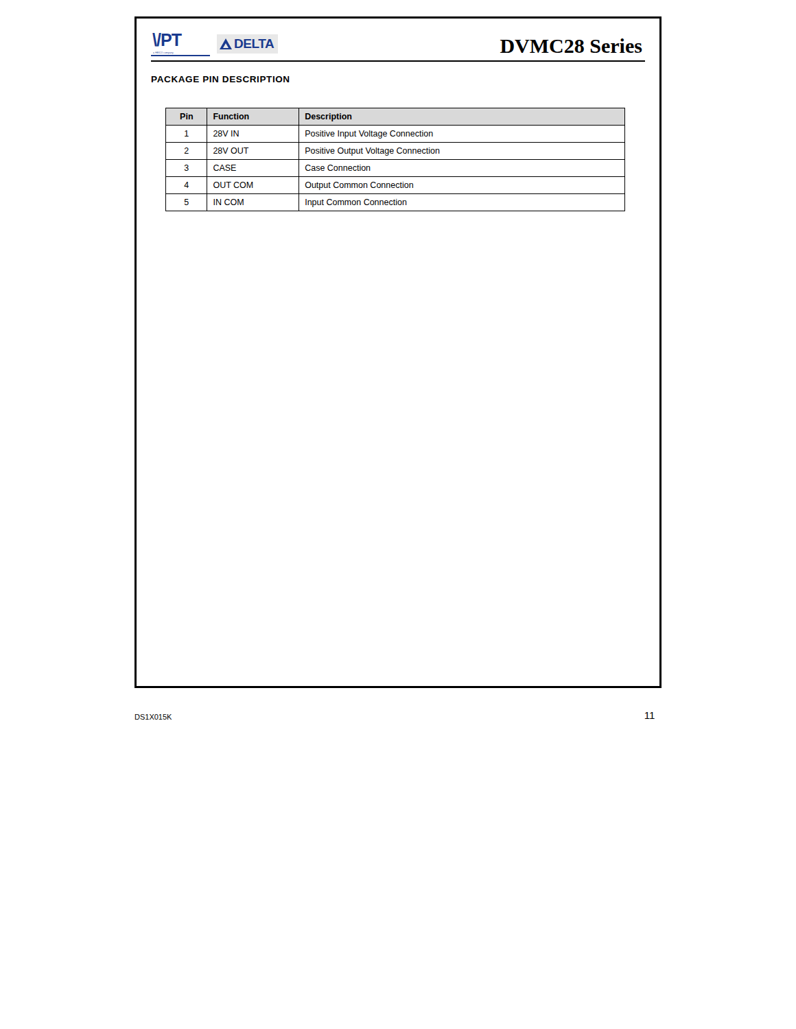\/PT a HEICO company DELTA
DVMC28 Series
PACKAGE PIN DESCRIPTION
| Pin | Function | Description |
| --- | --- | --- |
| 1 | 28V IN | Positive Input Voltage Connection |
| 2 | 28V OUT | Positive Output Voltage Connection |
| 3 | CASE | Case Connection |
| 4 | OUT COM | Output Common Connection |
| 5 | IN COM | Input Common Connection |
DS1X015K
11